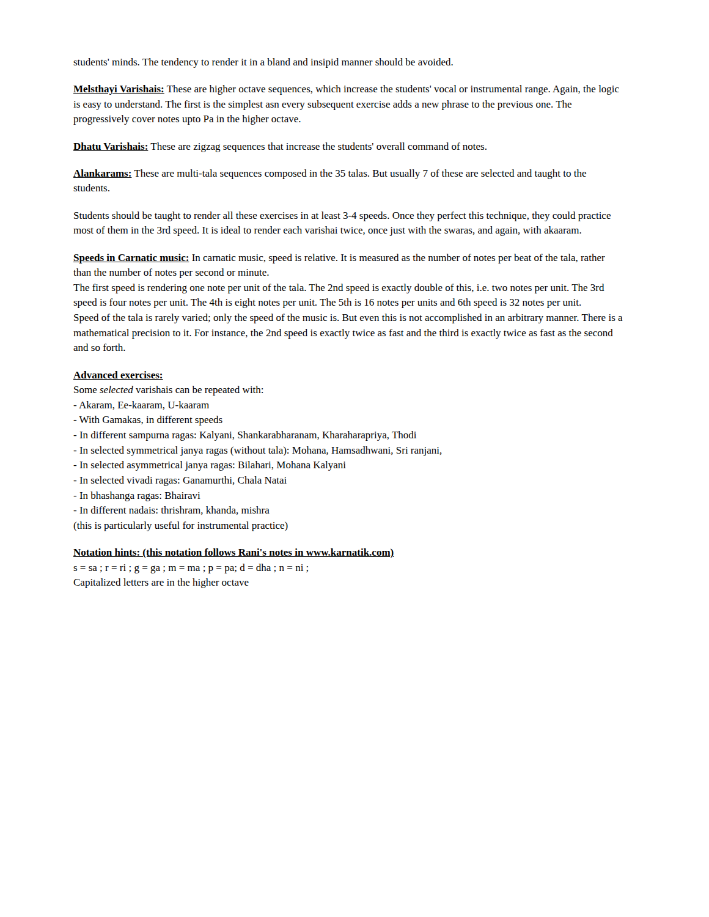students' minds. The tendency to render it in a bland and insipid manner should be avoided.
Melsthayi Varishais: These are higher octave sequences, which increase the students' vocal or instrumental range. Again, the logic is easy to understand. The first is the simplest asn every subsequent exercise adds a new phrase to the previous one. The progressively cover notes upto Pa in the higher octave.
Dhatu Varishais: These are zigzag sequences that increase the students' overall command of notes.
Alankarams: These are multi-tala sequences composed in the 35 talas. But usually 7 of these are selected and taught to the students.
Students should be taught to render all these exercises in at least 3-4 speeds. Once they perfect this technique, they could practice most of them in the 3rd speed. It is ideal to render each varishai twice, once just with the swaras, and again, with akaaram.
Speeds in Carnatic music: In carnatic music, speed is relative. It is measured as the number of notes per beat of the tala, rather than the number of notes per second or minute.
The first speed is rendering one note per unit of the tala. The 2nd speed is exactly double of this, i.e. two notes per unit. The 3rd speed is four notes per unit. The 4th is eight notes per unit. The 5th is 16 notes per units and 6th speed is 32 notes per unit.
Speed of the tala is rarely varied; only the speed of the music is. But even this is not accomplished in an arbitrary manner. There is a mathematical precision to it. For instance, the 2nd speed is exactly twice as fast and the third is exactly twice as fast as the second and so forth.
Advanced exercises:
Some selected varishais can be repeated with:
- Akaram, Ee-kaaram, U-kaaram
- With Gamakas, in different speeds
- In different sampurna ragas: Kalyani, Shankarabharanam, Kharaharapriya, Thodi
- In selected symmetrical janya ragas (without tala): Mohana, Hamsadhwani, Sri ranjani,
- In selected asymmetrical janya ragas: Bilahari, Mohana Kalyani
- In selected vivadi ragas: Ganamurthi, Chala Natai
- In bhashanga ragas: Bhairavi
- In different nadais: thrishram, khanda, mishra
(this is particularly useful for instrumental practice)
Notation hints: (this notation follows Rani's notes in www.karnatik.com)
s = sa ; r = ri ; g = ga ; m = ma ; p = pa; d = dha ; n = ni ;
Capitalized letters are in the higher octave